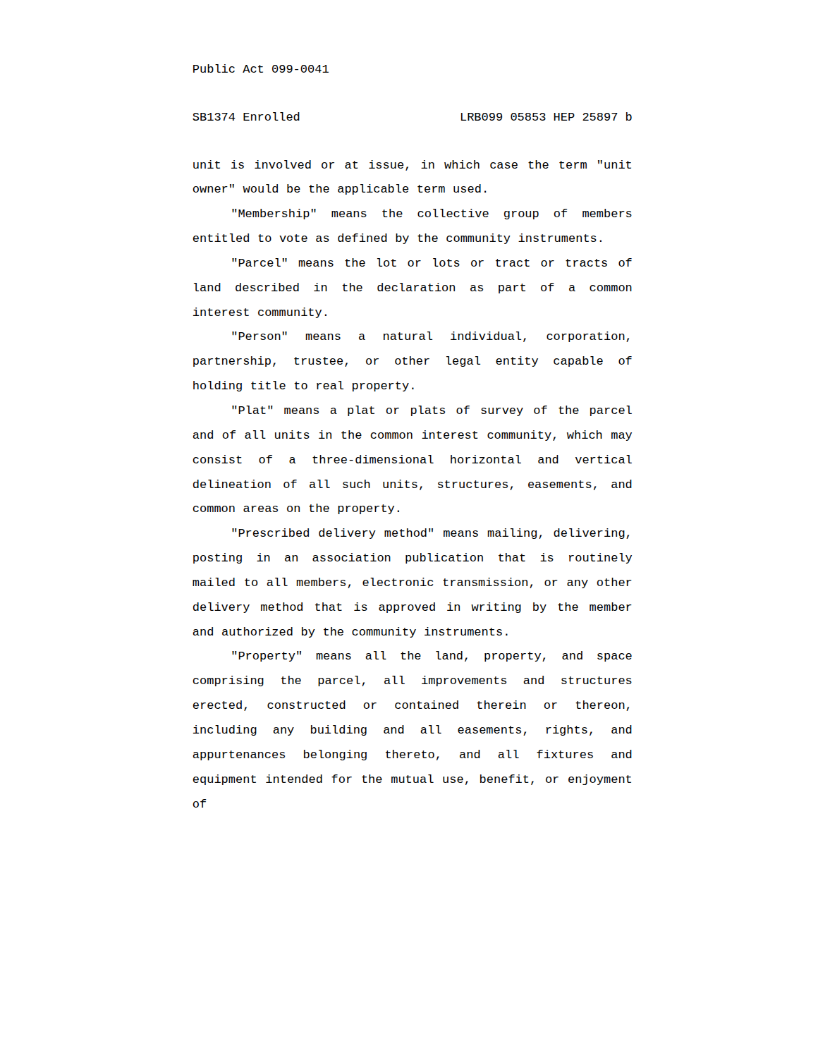Public Act 099-0041
SB1374 Enrolled LRB099 05853 HEP 25897 b
unit is involved or at issue, in which case the term "unit owner" would be the applicable term used.
"Membership" means the collective group of members entitled to vote as defined by the community instruments.
"Parcel" means the lot or lots or tract or tracts of land described in the declaration as part of a common interest community.
"Person" means a natural individual, corporation, partnership, trustee, or other legal entity capable of holding title to real property.
"Plat" means a plat or plats of survey of the parcel and of all units in the common interest community, which may consist of a three-dimensional horizontal and vertical delineation of all such units, structures, easements, and common areas on the property.
"Prescribed delivery method" means mailing, delivering, posting in an association publication that is routinely mailed to all members, electronic transmission, or any other delivery method that is approved in writing by the member and authorized by the community instruments.
"Property" means all the land, property, and space comprising the parcel, all improvements and structures erected, constructed or contained therein or thereon, including any building and all easements, rights, and appurtenances belonging thereto, and all fixtures and equipment intended for the mutual use, benefit, or enjoyment of